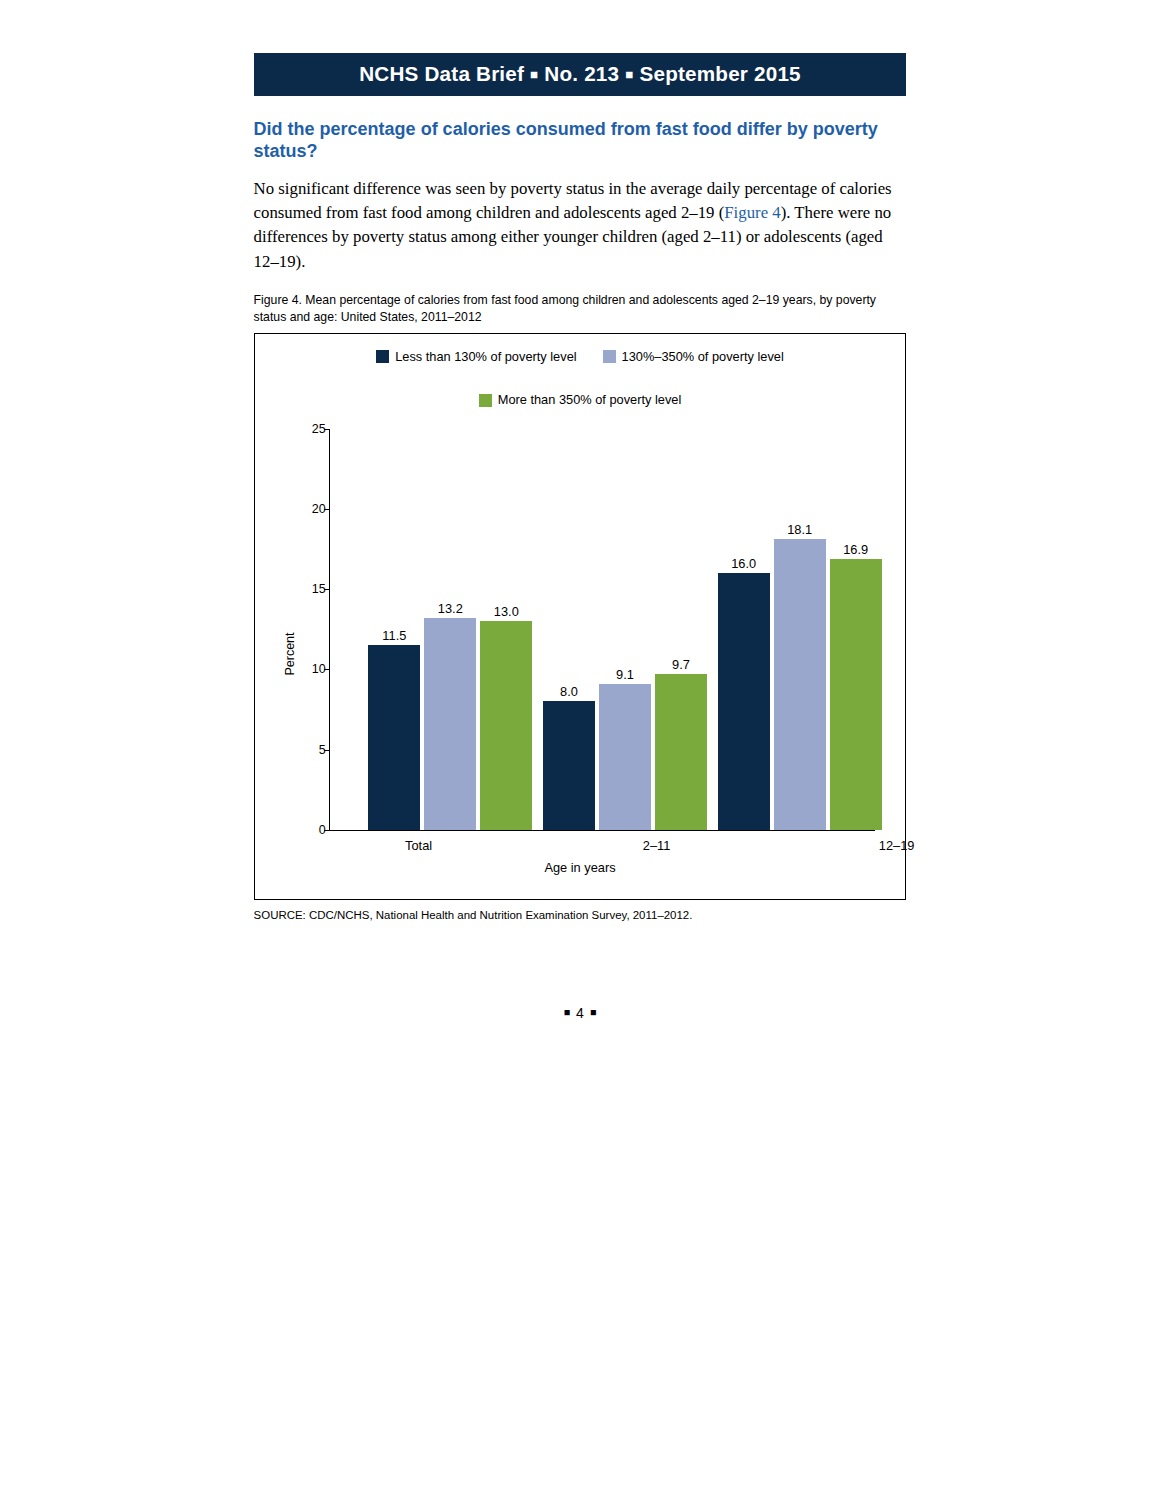NCHS Data Brief■No. 213■September 2015
Did the percentage of calories consumed from fast food differ by poverty status?
No significant difference was seen by poverty status in the average daily percentage of calories consumed from fast food among children and adolescents aged 2–19 (Figure 4). There were no differences by poverty status among either younger children (aged 2–11) or adolescents (aged 12–19).
Figure 4. Mean percentage of calories from fast food among children and adolescents aged 2–19 years, by poverty status and age: United States, 2011–2012
Less than 130% of poverty level
130%–350% of poverty level
More than 350% of poverty level
Percent
25
20
15
10
5
0
11.5
13.2
13.0
8.0
9.1
9.7
16.0
18.1
16.9
Total
2–11
12–19
Age in years
SOURCE: CDC/NCHS, National Health and Nutrition Examination Survey, 2011–2012.
■4■